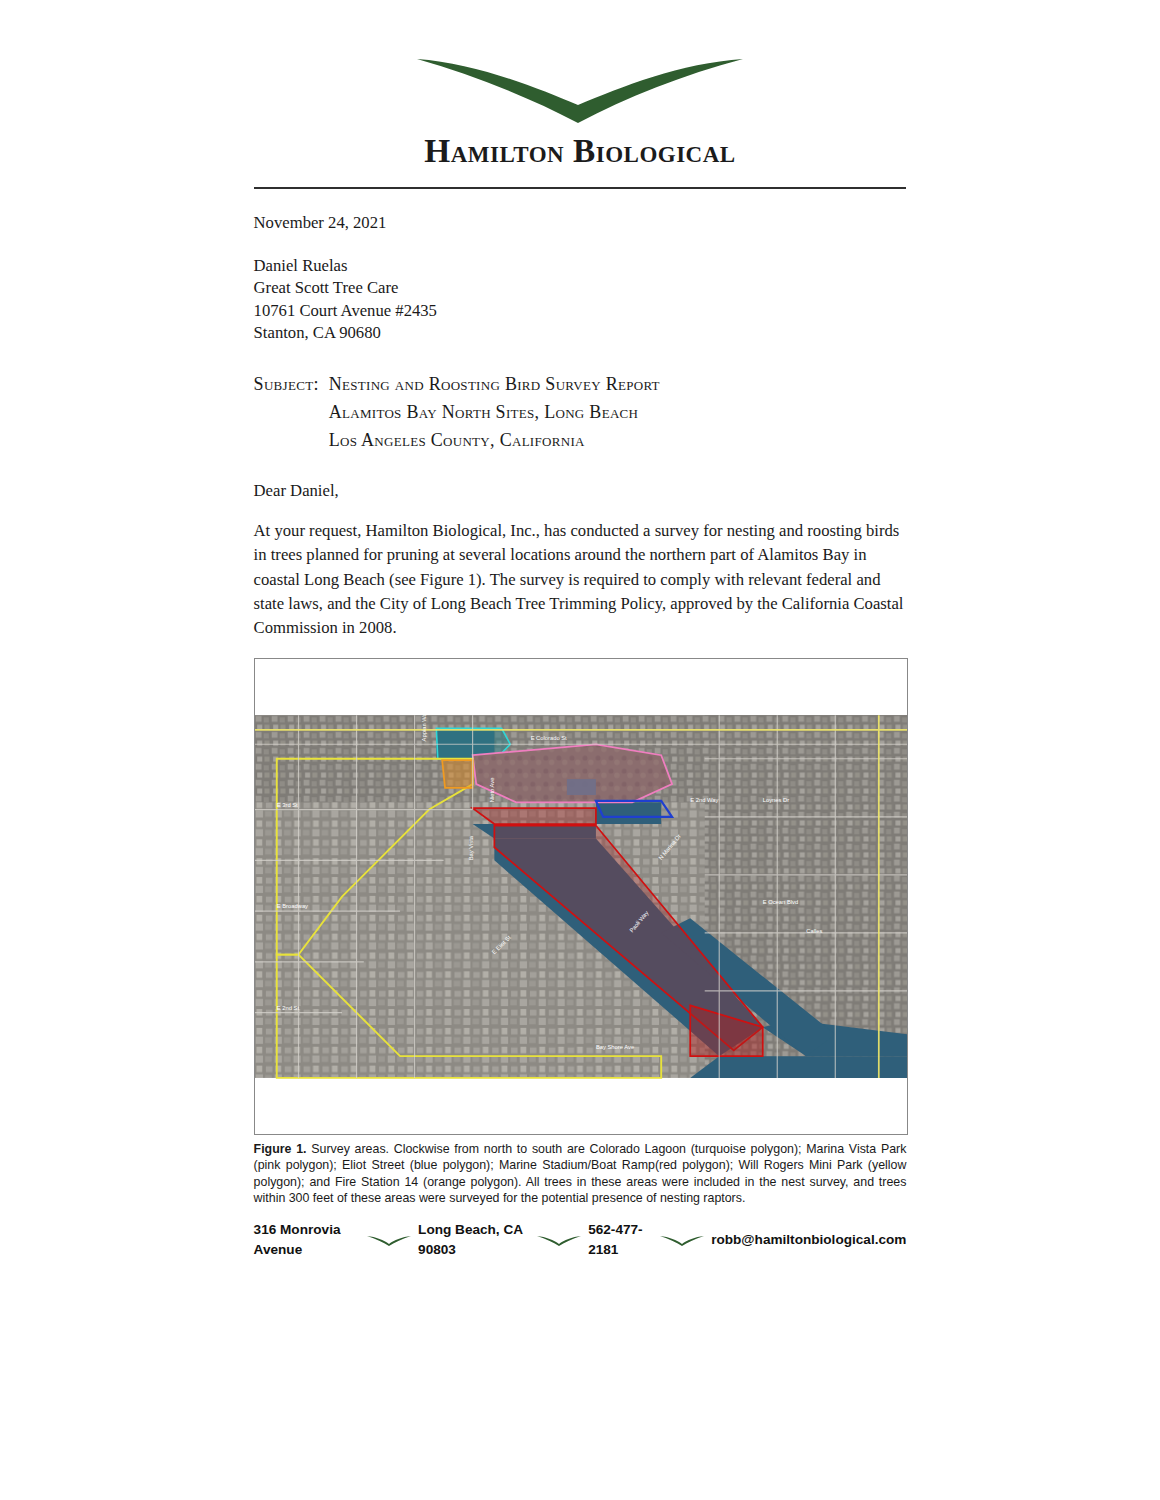Hamilton Biological
November 24, 2021
Daniel Ruelas
Great Scott Tree Care
10761 Court Avenue #2435
Stanton, CA 90680
| Subject: | Nesting and Roosting Bird Survey Report |
| | Alamitos Bay North Sites, Long Beach |
| | Los Angeles County, California |
Dear Daniel,
At your request, Hamilton Biological, Inc., has conducted a survey for nesting and roosting birds in trees planned for pruning at several locations around the northern part of Alamitos Bay in coastal Long Beach (see Figure 1). The survey is required to comply with relevant federal and state laws, and the City of Long Beach Tree Trimming Policy, approved by the California Coastal Commission in 2008.
Appian Way E Colorado St E 3rd St E Broadway E 2nd St Nieto Ave Bay Vista E Eliot St Paoli Way N Marina Dr E 2nd Way Loynes Dr E Ocean Blvd Calles Bay Shore Ave
Figure 1. Survey areas. Clockwise from north to south are Colorado Lagoon (turquoise polygon); Marina Vista Park (pink polygon); Eliot Street (blue polygon); Marine Stadium/Boat Ramp(red polygon); Will Rogers Mini Park (yellow polygon); and Fire Station 14 (orange polygon). All trees in these areas were included in the nest survey, and trees within 300 feet of these areas were surveyed for the potential presence of nesting raptors.
316 Monrovia Avenue Long Beach, CA 90803 562-477-2181 robb@hamiltonbiological.com